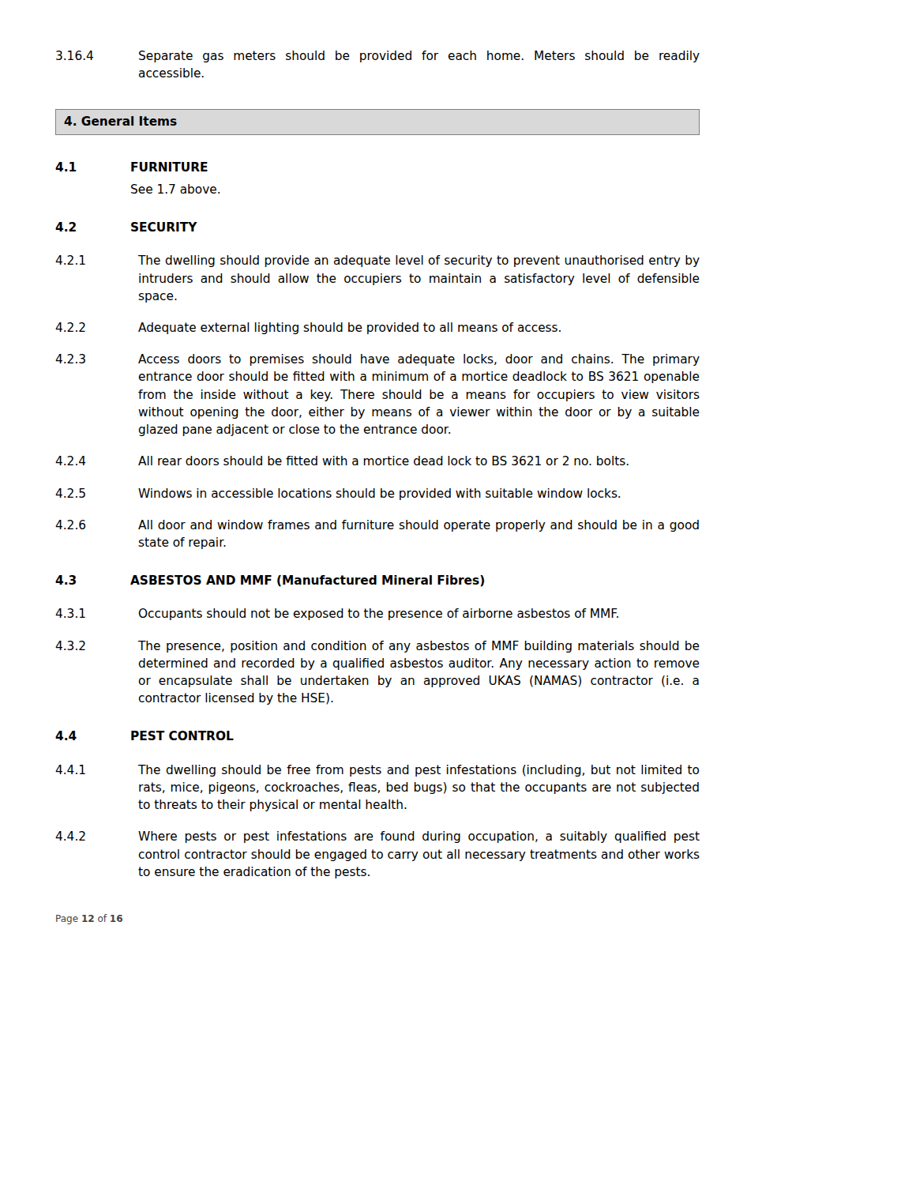3.16.4
Separate gas meters should be provided for each home. Meters should be readily accessible.
4. General Items
4.1
FURNITURE
See 1.7 above.
4.2
SECURITY
4.2.1
The dwelling should provide an adequate level of security to prevent unauthorised entry by intruders and should allow the occupiers to maintain a satisfactory level of defensible space.
4.2.2
Adequate external lighting should be provided to all means of access.
4.2.3
Access doors to premises should have adequate locks, door and chains. The primary entrance door should be fitted with a minimum of a mortice deadlock to BS 3621 openable from the inside without a key. There should be a means for occupiers to view visitors without opening the door, either by means of a viewer within the door or by a suitable glazed pane adjacent or close to the entrance door.
4.2.4
All rear doors should be fitted with a mortice dead lock to BS 3621 or 2 no. bolts.
4.2.5
Windows in accessible locations should be provided with suitable window locks.
4.2.6
All door and window frames and furniture should operate properly and should be in a good state of repair.
4.3
ASBESTOS AND MMF (Manufactured Mineral Fibres)
4.3.1
Occupants should not be exposed to the presence of airborne asbestos of MMF.
4.3.2
The presence, position and condition of any asbestos of MMF building materials should be determined and recorded by a qualified asbestos auditor. Any necessary action to remove or encapsulate shall be undertaken by an approved UKAS (NAMAS) contractor (i.e. a contractor licensed by the HSE).
4.4
PEST CONTROL
4.4.1
The dwelling should be free from pests and pest infestations (including, but not limited to rats, mice, pigeons, cockroaches, fleas, bed bugs) so that the occupants are not subjected to threats to their physical or mental health.
4.4.2
Where pests or pest infestations are found during occupation, a suitably qualified pest control contractor should be engaged to carry out all necessary treatments and other works to ensure the eradication of the pests.
Page 12 of 16